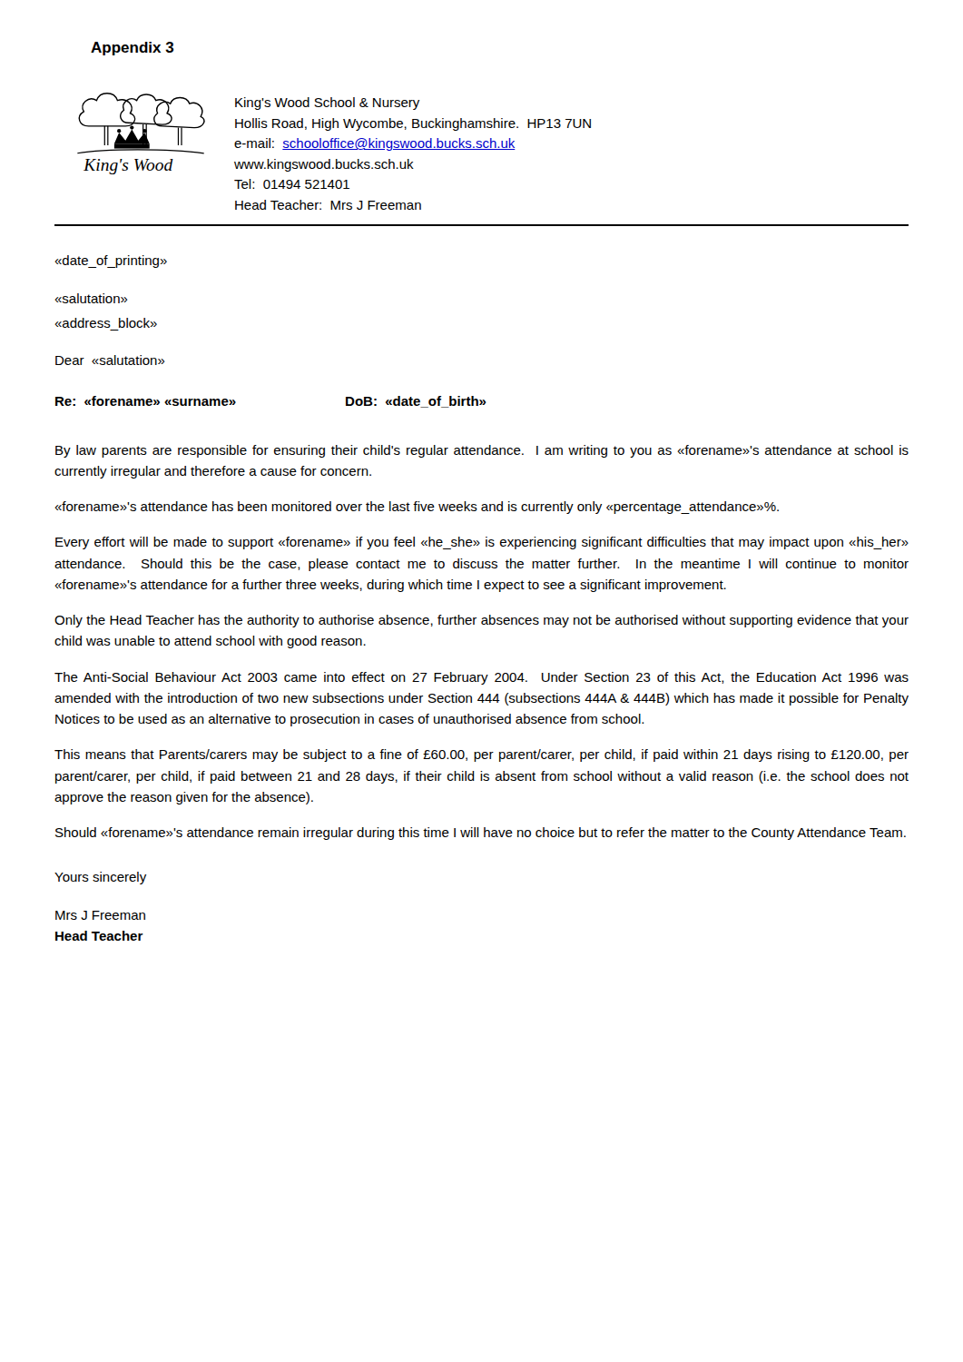Appendix 3
King's Wood
King's Wood School & Nursery
Hollis Road, High Wycombe, Buckinghamshire. HP13 7UN
e-mail: schooloffice@kingswood.bucks.sch.uk
www.kingswood.bucks.sch.uk
Tel: 01494 521401
Head Teacher: Mrs J Freeman
«date_of_printing»
«salutation»
«address_block»
Dear «salutation»
Re: «forename» «surname» DoB: «date_of_birth»
By law parents are responsible for ensuring their child's regular attendance. I am writing to you as «forename»'s attendance at school is currently irregular and therefore a cause for concern.
«forename»'s attendance has been monitored over the last five weeks and is currently only «percentage_attendance»%.
Every effort will be made to support «forename» if you feel «he_she» is experiencing significant difficulties that may impact upon «his_her» attendance. Should this be the case, please contact me to discuss the matter further. In the meantime I will continue to monitor «forename»'s attendance for a further three weeks, during which time I expect to see a significant improvement.
Only the Head Teacher has the authority to authorise absence, further absences may not be authorised without supporting evidence that your child was unable to attend school with good reason.
The Anti-Social Behaviour Act 2003 came into effect on 27 February 2004. Under Section 23 of this Act, the Education Act 1996 was amended with the introduction of two new subsections under Section 444 (subsections 444A & 444B) which has made it possible for Penalty Notices to be used as an alternative to prosecution in cases of unauthorised absence from school.
This means that Parents/carers may be subject to a fine of £60.00, per parent/carer, per child, if paid within 21 days rising to £120.00, per parent/carer, per child, if paid between 21 and 28 days, if their child is absent from school without a valid reason (i.e. the school does not approve the reason given for the absence).
Should «forename»'s attendance remain irregular during this time I will have no choice but to refer the matter to the County Attendance Team.
Yours sincerely
Mrs J Freeman
Head Teacher